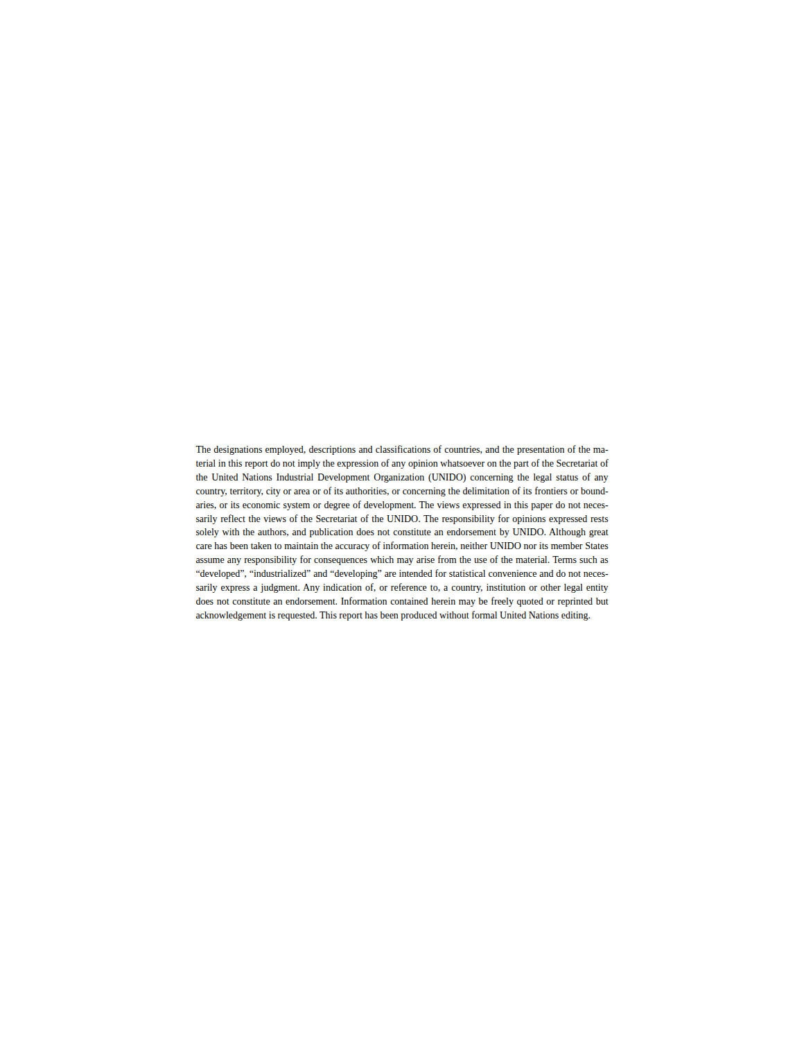The designations employed, descriptions and classifications of countries, and the presentation of the material in this report do not imply the expression of any opinion whatsoever on the part of the Secretariat of the United Nations Industrial Development Organization (UNIDO) concerning the legal status of any country, territory, city or area or of its authorities, or concerning the delimitation of its frontiers or boundaries, or its economic system or degree of development. The views expressed in this paper do not necessarily reflect the views of the Secretariat of the UNIDO. The responsibility for opinions expressed rests solely with the authors, and publication does not constitute an endorsement by UNIDO. Although great care has been taken to maintain the accuracy of information herein, neither UNIDO nor its member States assume any responsibility for consequences which may arise from the use of the material. Terms such as “developed”, “industrialized” and “developing” are intended for statistical convenience and do not necessarily express a judgment. Any indication of, or reference to, a country, institution or other legal entity does not constitute an endorsement. Information contained herein may be freely quoted or reprinted but acknowledgement is requested. This report has been produced without formal United Nations editing.